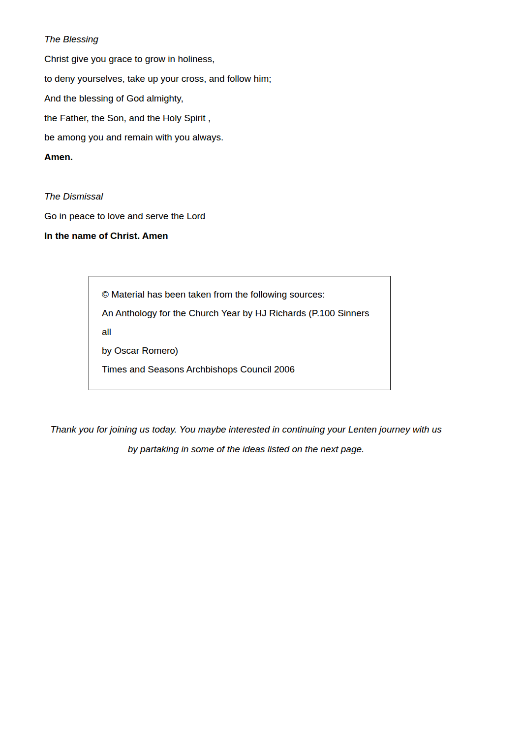The Blessing
Christ give you grace to grow in holiness,
to deny yourselves, take up your cross, and follow him;
And the blessing of God almighty,
the Father, the Son, and the Holy Spirit ,
be among you and remain with you always.
Amen.
The Dismissal
Go in peace to love and serve the Lord
In the name of Christ. Amen
© Material has been taken from the following sources:
An Anthology for the Church Year by HJ Richards (P.100 Sinners all
by Oscar Romero)
Times and Seasons Archbishops Council 2006
Thank you for joining us today. You maybe interested in continuing your Lenten journey with us by partaking in some of the ideas listed on the next page.